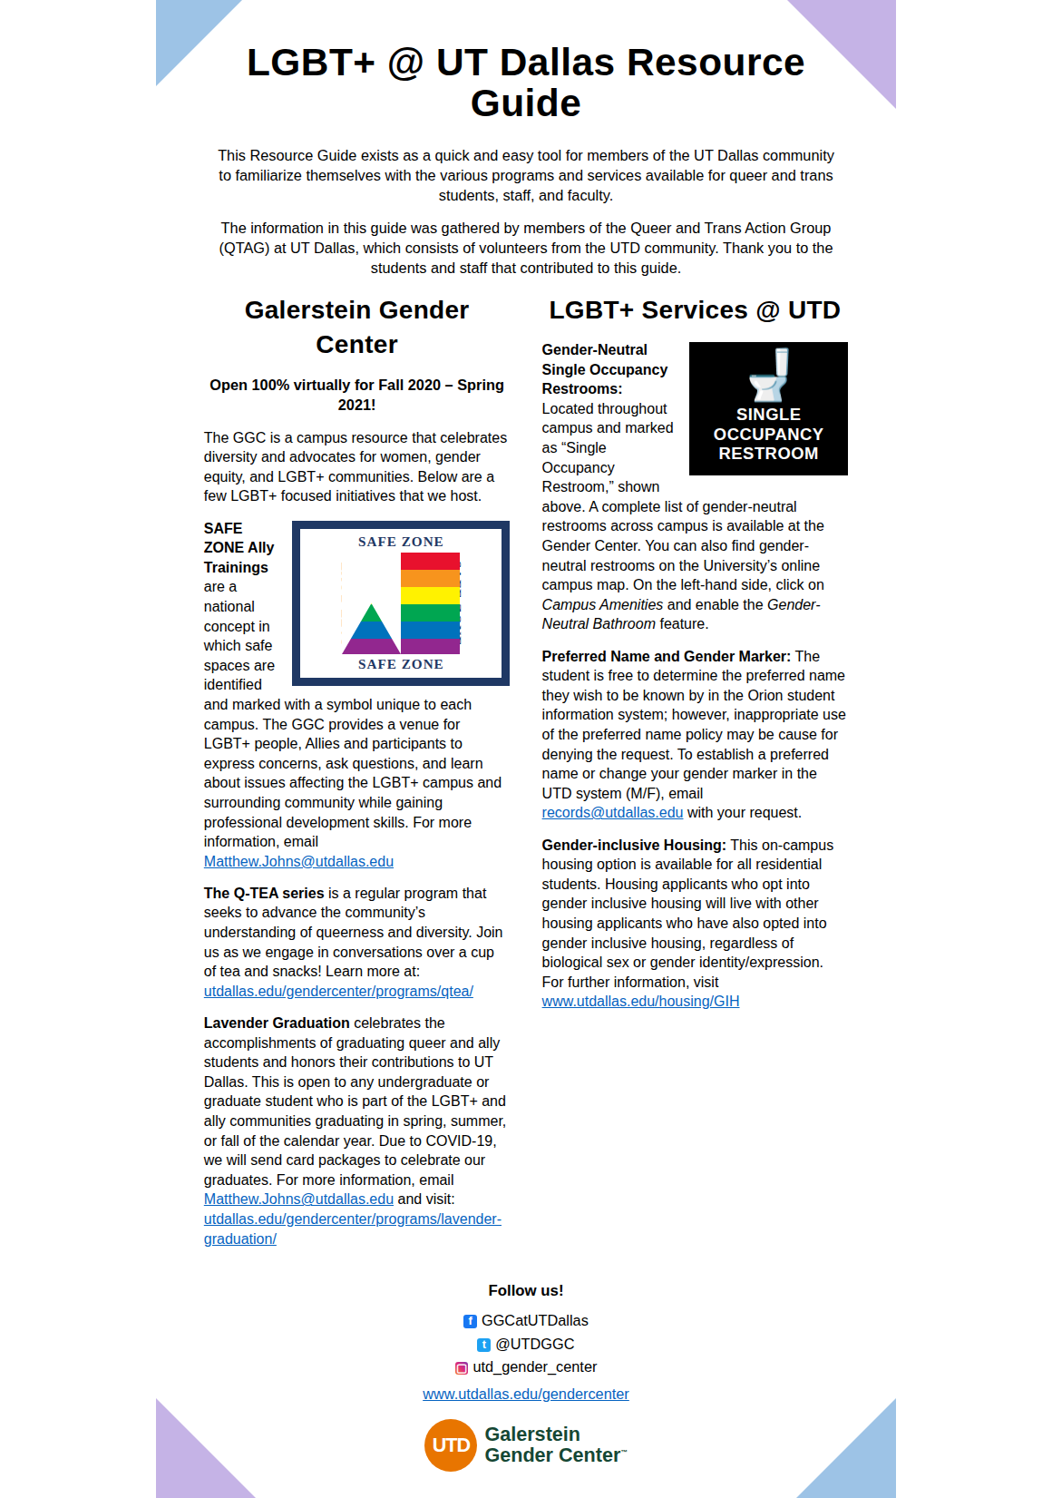LGBT+ @ UT Dallas Resource Guide
This Resource Guide exists as a quick and easy tool for members of the UT Dallas community to familiarize themselves with the various programs and services available for queer and trans students, staff, and faculty.
The information in this guide was gathered by members of the Queer and Trans Action Group (QTAG) at UT Dallas, which consists of volunteers from the UTD community. Thank you to the students and staff that contributed to this guide.
Galerstein Gender Center
Open 100% virtually for Fall 2020 – Spring 2021!
The GGC is a campus resource that celebrates diversity and advocates for women, gender equity, and LGBT+ communities. Below are a few LGBT+ focused initiatives that we host.
SAFE ZONE SAFE ZONE SAFE ZONE SAFE ZONE
SAFE ZONE Ally Trainings are a national concept in which safe spaces are identified and marked with a symbol unique to each campus. The GGC provides a venue for LGBT+ people, Allies and participants to express concerns, ask questions, and learn about issues affecting the LGBT+ campus and surrounding community while gaining professional development skills. For more information, email Matthew.Johns@utdallas.edu
The Q-TEA series is a regular program that seeks to advance the community’s understanding of queerness and diversity. Join us as we engage in conversations over a cup of tea and snacks! Learn more at: utdallas.edu/gendercenter/programs/qtea/
Lavender Graduation celebrates the accomplishments of graduating queer and ally students and honors their contributions to UT Dallas. This is open to any undergraduate or graduate student who is part of the LGBT+ and ally communities graduating in spring, summer, or fall of the calendar year. Due to COVID-19, we will send card packages to celebrate our graduates. For more information, email Matthew.Johns@utdallas.edu and visit: utdallas.edu/gendercenter/programs/lavender-graduation/
LGBT+ Services @ UTD
🚽 SINGLE
OCCUPANCY
RESTROOM
Gender-Neutral Single Occupancy Restrooms: Located throughout campus and marked as “Single Occupancy Restroom,” shown above. A complete list of gender-neutral restrooms across campus is available at the Gender Center. You can also find gender-neutral restrooms on the University’s online campus map. On the left-hand side, click on Campus Amenities and enable the Gender-Neutral Bathroom feature.
Preferred Name and Gender Marker: The student is free to determine the preferred name they wish to be known by in the Orion student information system; however, inappropriate use of the preferred name policy may be cause for denying the request. To establish a preferred name or change your gender marker in the UTD system (M/F), email records@utdallas.edu with your request.
Gender-inclusive Housing: This on-campus housing option is available for all residential students. Housing applicants who opt into gender inclusive housing will live with other housing applicants who have also opted into gender inclusive housing, regardless of biological sex or gender identity/expression. For further information, visit www.utdallas.edu/housing/GIH
Follow us!
f GGCatUTDallas
t@UTDGGC
▢utd_gender_center
www.utdallas.edu/gendercenter
UTD
Galerstein
Gender Center™